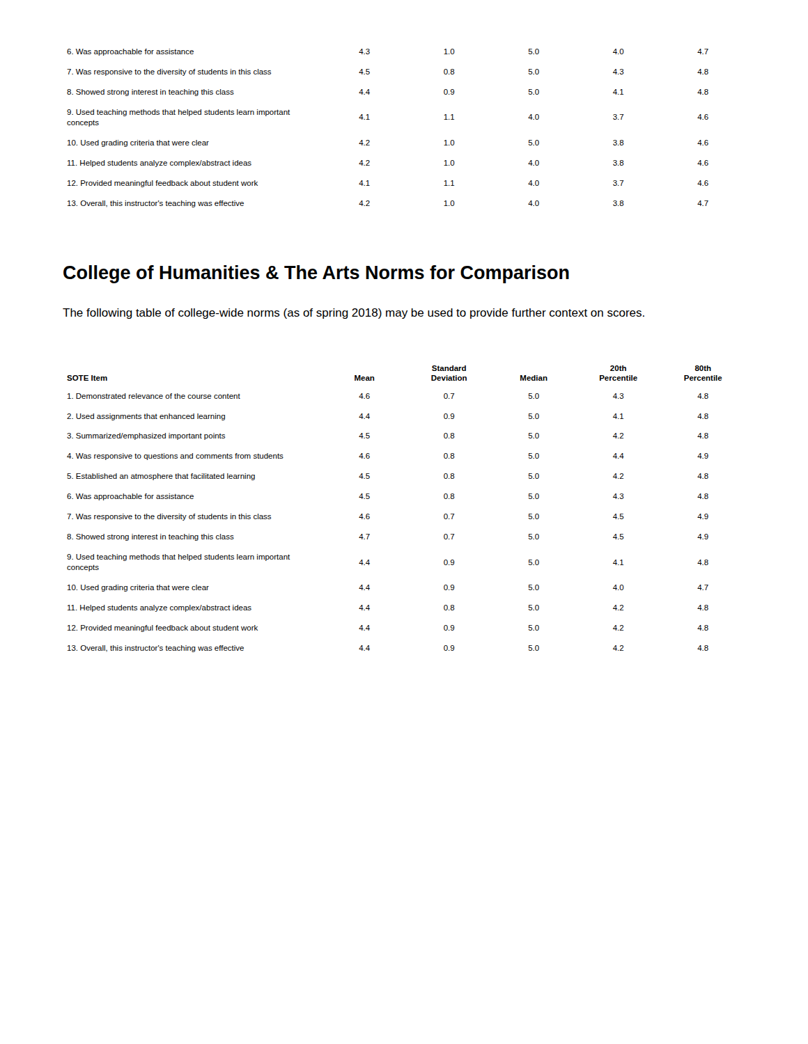| 6. Was approachable for assistance | 4.3 | 1.0 | 5.0 | 4.0 | 4.7 |
| 7. Was responsive to the diversity of students in this class | 4.5 | 0.8 | 5.0 | 4.3 | 4.8 |
| 8. Showed strong interest in teaching this class | 4.4 | 0.9 | 5.0 | 4.1 | 4.8 |
| 9. Used teaching methods that helped students learn important concepts | 4.1 | 1.1 | 4.0 | 3.7 | 4.6 |
| 10. Used grading criteria that were clear | 4.2 | 1.0 | 5.0 | 3.8 | 4.6 |
| 11. Helped students analyze complex/abstract ideas | 4.2 | 1.0 | 4.0 | 3.8 | 4.6 |
| 12. Provided meaningful feedback about student work | 4.1 | 1.1 | 4.0 | 3.7 | 4.6 |
| 13. Overall, this instructor's teaching was effective | 4.2 | 1.0 | 4.0 | 3.8 | 4.7 |
College of Humanities & The Arts Norms for Comparison
The following table of college-wide norms (as of spring 2018) may be used to provide further context on scores.
| SOTE Item | Mean | Standard Deviation | Median | 20th Percentile | 80th Percentile |
| --- | --- | --- | --- | --- | --- |
| 1. Demonstrated relevance of the course content | 4.6 | 0.7 | 5.0 | 4.3 | 4.8 |
| 2. Used assignments that enhanced learning | 4.4 | 0.9 | 5.0 | 4.1 | 4.8 |
| 3. Summarized/emphasized important points | 4.5 | 0.8 | 5.0 | 4.2 | 4.8 |
| 4. Was responsive to questions and comments from students | 4.6 | 0.8 | 5.0 | 4.4 | 4.9 |
| 5. Established an atmosphere that facilitated learning | 4.5 | 0.8 | 5.0 | 4.2 | 4.8 |
| 6. Was approachable for assistance | 4.5 | 0.8 | 5.0 | 4.3 | 4.8 |
| 7. Was responsive to the diversity of students in this class | 4.6 | 0.7 | 5.0 | 4.5 | 4.9 |
| 8. Showed strong interest in teaching this class | 4.7 | 0.7 | 5.0 | 4.5 | 4.9 |
| 9. Used teaching methods that helped students learn important concepts | 4.4 | 0.9 | 5.0 | 4.1 | 4.8 |
| 10. Used grading criteria that were clear | 4.4 | 0.9 | 5.0 | 4.0 | 4.7 |
| 11. Helped students analyze complex/abstract ideas | 4.4 | 0.8 | 5.0 | 4.2 | 4.8 |
| 12. Provided meaningful feedback about student work | 4.4 | 0.9 | 5.0 | 4.2 | 4.8 |
| 13. Overall, this instructor's teaching was effective | 4.4 | 0.9 | 5.0 | 4.2 | 4.8 |